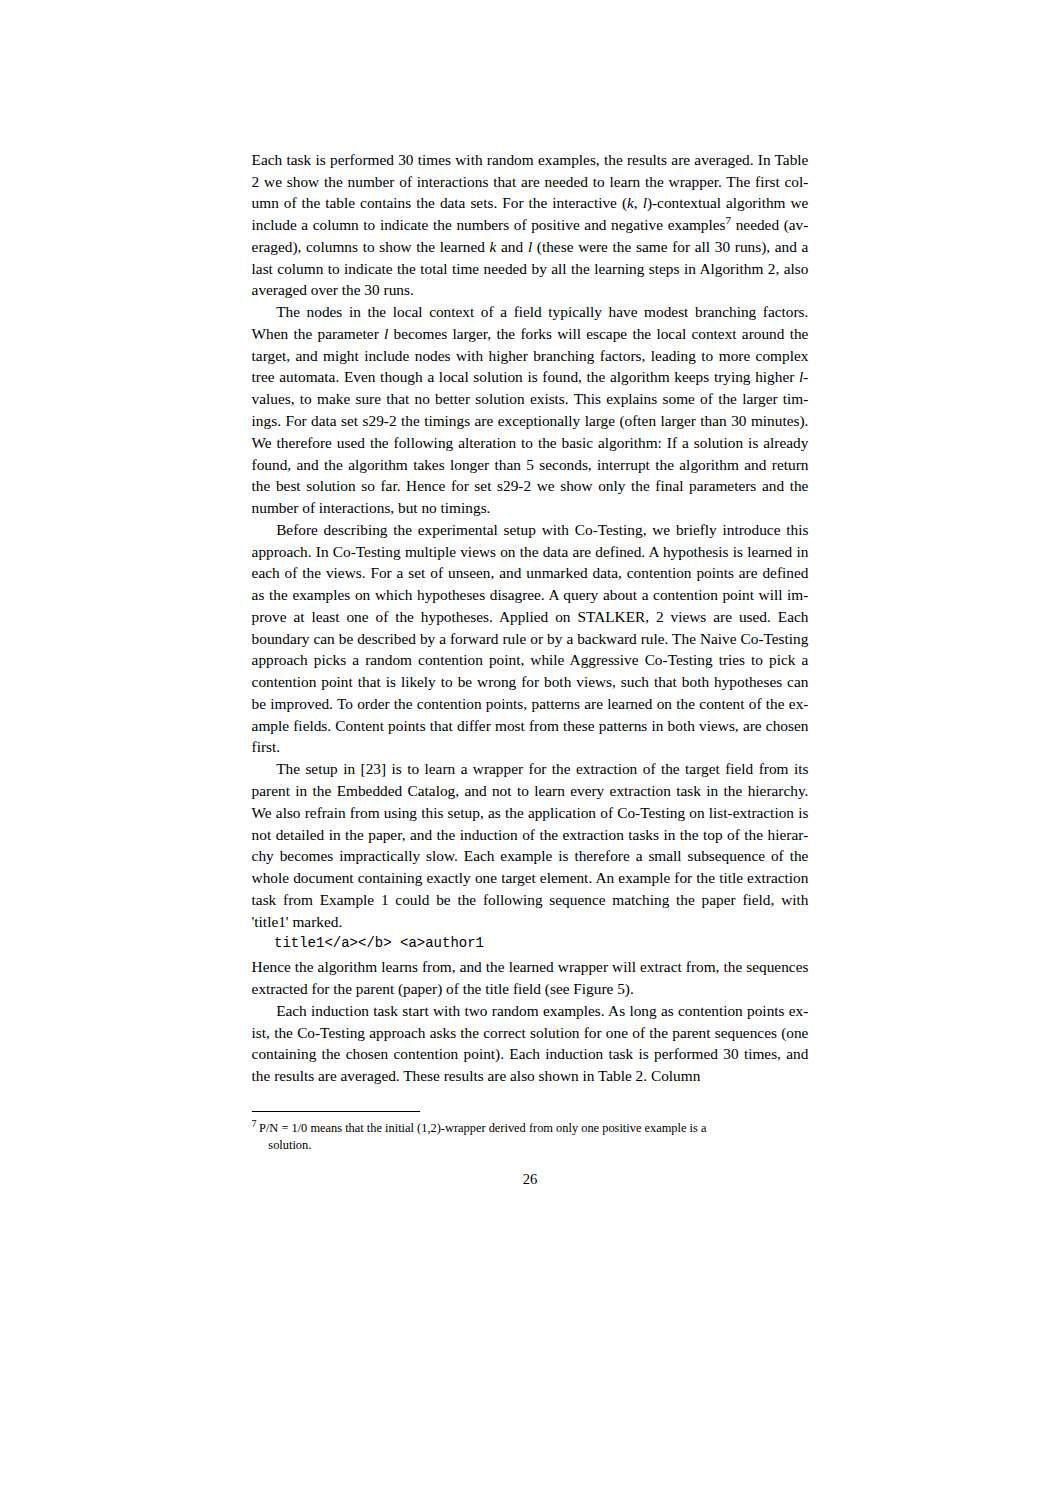Each task is performed 30 times with random examples, the results are averaged. In Table 2 we show the number of interactions that are needed to learn the wrapper. The first column of the table contains the data sets. For the interactive (k, l)-contextual algorithm we include a column to indicate the numbers of positive and negative examples7 needed (averaged), columns to show the learned k and l (these were the same for all 30 runs), and a last column to indicate the total time needed by all the learning steps in Algorithm 2, also averaged over the 30 runs.
The nodes in the local context of a field typically have modest branching factors. When the parameter l becomes larger, the forks will escape the local context around the target, and might include nodes with higher branching factors, leading to more complex tree automata. Even though a local solution is found, the algorithm keeps trying higher l-values, to make sure that no better solution exists. This explains some of the larger timings. For data set s29-2 the timings are exceptionally large (often larger than 30 minutes). We therefore used the following alteration to the basic algorithm: If a solution is already found, and the algorithm takes longer than 5 seconds, interrupt the algorithm and return the best solution so far. Hence for set s29-2 we show only the final parameters and the number of interactions, but no timings.
Before describing the experimental setup with Co-Testing, we briefly introduce this approach. In Co-Testing multiple views on the data are defined. A hypothesis is learned in each of the views. For a set of unseen, and unmarked data, contention points are defined as the examples on which hypotheses disagree. A query about a contention point will improve at least one of the hypotheses. Applied on STALKER, 2 views are used. Each boundary can be described by a forward rule or by a backward rule. The Naive Co-Testing approach picks a random contention point, while Aggressive Co-Testing tries to pick a contention point that is likely to be wrong for both views, such that both hypotheses can be improved. To order the contention points, patterns are learned on the content of the example fields. Content points that differ most from these patterns in both views, are chosen first.
The setup in [23] is to learn a wrapper for the extraction of the target field from its parent in the Embedded Catalog, and not to learn every extraction task in the hierarchy. We also refrain from using this setup, as the application of Co-Testing on list-extraction is not detailed in the paper, and the induction of the extraction tasks in the top of the hierarchy becomes impractically slow. Each example is therefore a small subsequence of the whole document containing exactly one target element. An example for the title extraction task from Example 1 could be the following sequence matching the paper field, with 'title1' marked.
title1</a></b> <a>author1
Hence the algorithm learns from, and the learned wrapper will extract from, the sequences extracted for the parent (paper) of the title field (see Figure 5).
Each induction task start with two random examples. As long as contention points exist, the Co-Testing approach asks the correct solution for one of the parent sequences (one containing the chosen contention point). Each induction task is performed 30 times, and the results are averaged. These results are also shown in Table 2. Column
7 P/N = 1/0 means that the initial (1,2)-wrapper derived from only one positive example is asolution.
26